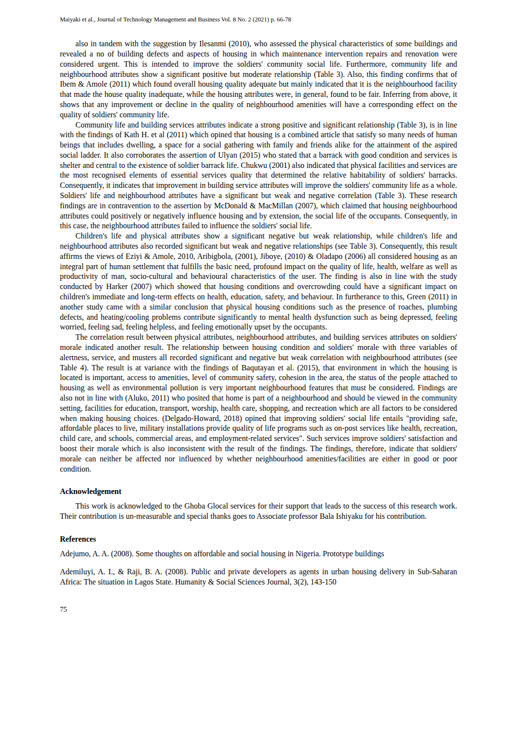Maiyaki et al., Journal of Technology Management and Business Vol. 8 No. 2 (2021) p. 66-78
also in tandem with the suggestion by Ilesanmi (2010), who assessed the physical characteristics of some buildings and revealed a no of building defects and aspects of housing in which maintenance intervention repairs and renovation were considered urgent. This is intended to improve the soldiers' community social life. Furthermore, community life and neighbourhood attributes show a significant positive but moderate relationship (Table 3). Also, this finding confirms that of Ibem & Amole (2011) which found overall housing quality adequate but mainly indicated that it is the neighbourhood facility that made the house quality inadequate, while the housing attributes were, in general, found to be fair. Inferring from above, it shows that any improvement or decline in the quality of neighbourhood amenities will have a corresponding effect on the quality of soldiers' community life.
Community life and building services attributes indicate a strong positive and significant relationship (Table 3), is in line with the findings of Kath H. et al (2011) which opined that housing is a combined article that satisfy so many needs of human beings that includes dwelling, a space for a social gathering with family and friends alike for the attainment of the aspired social ladder. It also corroborates the assertion of Ulyan (2015) who stated that a barrack with good condition and services is shelter and central to the existence of soldier barrack life. Chukwu (2001) also indicated that physical facilities and services are the most recognised elements of essential services quality that determined the relative habitability of soldiers' barracks. Consequently, it indicates that improvement in building service attributes will improve the soldiers' community life as a whole. Soldiers' life and neighbourhood attributes have a significant but weak and negative correlation (Table 3). These research findings are in contravention to the assertion by McDonald & MacMillan (2007), which claimed that housing neighbourhood attributes could positively or negatively influence housing and by extension, the social life of the occupants. Consequently, in this case, the neighbourhood attributes failed to influence the soldiers' social life.
Children's life and physical attributes show a significant negative but weak relationship, while children's life and neighbourhood attributes also recorded significant but weak and negative relationships (see Table 3). Consequently, this result affirms the views of Eziyi & Amole, 2010, Aribigbola, (2001), Jiboye, (2010) & Oladapo (2006) all considered housing as an integral part of human settlement that fulfills the basic need, profound impact on the quality of life, health, welfare as well as productivity of man, socio-cultural and behavioural characteristics of the user. The finding is also in line with the study conducted by Harker (2007) which showed that housing conditions and overcrowding could have a significant impact on children's immediate and long-term effects on health, education, safety, and behaviour. In furtherance to this, Green (2011) in another study came with a similar conclusion that physical housing conditions such as the presence of roaches, plumbing defects, and heating/cooling problems contribute significantly to mental health dysfunction such as being depressed, feeling worried, feeling sad, feeling helpless, and feeling emotionally upset by the occupants.
The correlation result between physical attributes, neighbourhood attributes, and building services attributes on soldiers' morale indicated another result. The relationship between housing condition and soldiers' morale with three variables of alertness, service, and musters all recorded significant and negative but weak correlation with neighbourhood attributes (see Table 4). The result is at variance with the findings of Baqutayan et al. (2015), that environment in which the housing is located is important, access to amenities, level of community safety, cohesion in the area, the status of the people attached to housing as well as environmental pollution is very important neighbourhood features that must be considered. Findings are also not in line with (Aluko, 2011) who posited that home is part of a neighbourhood and should be viewed in the community setting, facilities for education, transport, worship, health care, shopping, and recreation which are all factors to be considered when making housing choices. (Delgado-Howard, 2018) opined that improving soldiers' social life entails "providing safe, affordable places to live, military installations provide quality of life programs such as on-post services like health, recreation, child care, and schools, commercial areas, and employment-related services". Such services improve soldiers' satisfaction and boost their morale which is also inconsistent with the result of the findings. The findings, therefore, indicate that soldiers' morale can neither be affected nor influenced by whether neighbourhood amenities/facilities are either in good or poor condition.
Acknowledgement
This work is acknowledged to the Ghoba Glocal services for their support that leads to the success of this research work. Their contribution is un-measurable and special thanks goes to Associate professor Bala Ishiyaku for his contribution.
References
Adejumo, A. A. (2008). Some thoughts on affordable and social housing in Nigeria. Prototype buildings
Ademiluyi, A. I., & Raji, B. A. (2008). Public and private developers as agents in urban housing delivery in Sub-Saharan Africa: The situation in Lagos State. Humanity & Social Sciences Journal, 3(2), 143-150
75